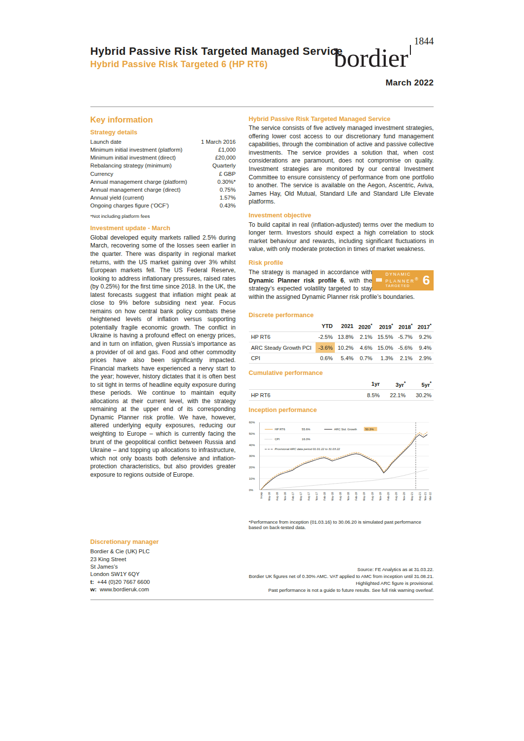bordier 1844
Hybrid Passive Risk Targeted Managed Service
Hybrid Passive Risk Targeted 6 (HP RT6)
March 2022
Key information
Strategy details
| Launch date | 1 March 2016 |
| Minimum initial investment (platform) | £1,000 |
| Minimum initial investment (direct) | £20,000 |
| Rebalancing strategy (minimum) | Quarterly |
| Currency | £ GBP |
| Annual management charge (platform) | 0.30%* |
| Annual management charge (direct) | 0.75% |
| Annual yield (current) | 1.57% |
| Ongoing charges figure (‘OCF’) | 0.43% |
*Not including platform fees
Investment update - March
Global developed equity markets rallied 2.5% during March, recovering some of the losses seen earlier in the quarter. There was disparity in regional market returns, with the US market gaining over 3% whilst European markets fell. The US Federal Reserve, looking to address inflationary pressures, raised rates (by 0.25%) for the first time since 2018. In the UK, the latest forecasts suggest that inflation might peak at close to 9% before subsiding next year. Focus remains on how central bank policy combats these heightened levels of inflation versus supporting potentially fragile economic growth. The conflict in Ukraine is having a profound effect on energy prices, and in turn on inflation, given Russia’s importance as a provider of oil and gas. Food and other commodity prices have also been significantly impacted. Financial markets have experienced a nervy start to the year; however, history dictates that it is often best to sit tight in terms of headline equity exposure during these periods. We continue to maintain equity allocations at their current level, with the strategy remaining at the upper end of its corresponding Dynamic Planner risk profile. We have, however, altered underlying equity exposures, reducing our weighting to Europe – which is currently facing the brunt of the geopolitical conflict between Russia and Ukraine – and topping up allocations to infrastructure, which not only boasts both defensive and inflation-protection characteristics, but also provides greater exposure to regions outside of Europe.
Hybrid Passive Risk Targeted Managed Service
The service consists of five actively managed investment strategies, offering lower cost access to our discretionary fund management capabilities, through the combination of active and passive collective investments. The service provides a solution that, when cost considerations are paramount, does not compromise on quality. Investment strategies are monitored by our central Investment Committee to ensure consistency of performance from one portfolio to another. The service is available on the Aegon, Ascentric, Aviva, James Hay, Old Mutual, Standard Life and Standard Life Elevate platforms.
Investment objective
To build capital in real (inflation-adjusted) terms over the medium to longer term. Investors should expect a high correlation to stock market behaviour and rewards, including significant fluctuations in value, with only moderate protection in times of market weakness.
Risk profile
▮▮▮DYNAMIC
PLANNER®
TARGETED 6
The strategy is managed in accordance with Dynamic Planner risk profile 6, with the strategy’s expected volatility targeted to stay within the assigned Dynamic Planner risk profile’s boundaries.
Discrete performance
| | YTD | 2021 | 2020 * | 2019 * | 2018 * | 2017 * |
| --- | --- | --- | --- | --- | --- | --- |
| HP RT6 | -2.5% | 13.8% | 2.1% | 15.5% | -5.7% | 9.2% |
| ARC Steady Growth PCI | -3.6% | 10.2% | 4.6% | 15.0% | -5.6% | 9.4% |
| CPI | 0.6% | 5.4% | 0.7% | 1.3% | 2.1% | 2.9% |
Cumulative performance
| | 1yr | 3yr * | 5yr * |
| --- | --- | --- | --- |
| HP RT6 | 8.5% | 22.1% | 30.2% |
Inception performance
60% 50% 40% 30% 20% 10% 0% HP RT6 55.6% ARC Std. Growth 50.3% CPI 16.0% Provisional ARC data period 01.01.22 to 31.03.22 Incep May-16 Aug-16 Nov-16 Feb-17 May-17 Aug-17 Nov-17 Feb-18 May-18 Aug-18 Nov-18 Feb-19 May-19 Aug-19 Nov-19 Feb-20 Aug-20 Nov-20 May-21 Aug-21 Nov-21 Mar-22
*Performance from inception (01.03.16) to 30.06.20 is simulated past performance based on back-tested data.
Discretionary manager
Bordier & Cie (UK) PLC
23 King Street
St James’s
London SW1Y 6QY
t: +44 (0)20 7667 6600
w: www.bordieruk.com
Source: FE Analytics as at 31.03.22.
Bordier UK figures net of 0.30% AMC. VAT applied to AMC from inception until 31.08.21.
Highlighted ARC figure is provisional.
Past performance is not a guide to future results. See full risk warning overleaf.